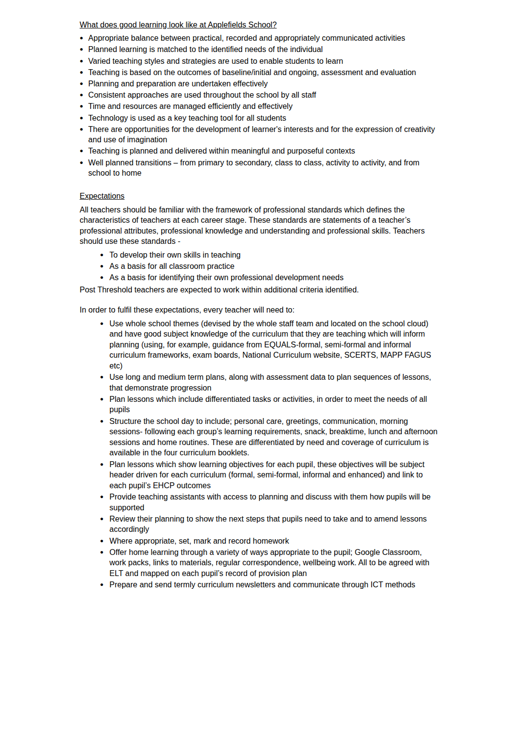What does good learning look like at Applefields School?
Appropriate balance between practical, recorded and appropriately communicated activities
Planned learning is matched to the identified needs of the individual
Varied teaching styles and strategies are used to enable students to learn
Teaching is based on the outcomes of baseline/initial and ongoing, assessment and evaluation
Planning and preparation are undertaken effectively
Consistent approaches are used throughout the school by all staff
Time and resources are managed efficiently and effectively
Technology is used as a key teaching tool for all students
There are opportunities for the development of learner's interests and for the expression of creativity and use of imagination
Teaching is planned and delivered within meaningful and purposeful contexts
Well planned transitions – from primary to secondary, class to class, activity to activity, and from school to home
Expectations
All teachers should be familiar with the framework of professional standards which defines the characteristics of teachers at each career stage. These standards are statements of a teacher’s professional attributes, professional knowledge and understanding and professional skills. Teachers should use these standards -
To develop their own skills in teaching
As a basis for all classroom practice
As a basis for identifying their own professional development needs
Post Threshold teachers are expected to work within additional criteria identified.
In order to fulfil these expectations, every teacher will need to:
Use whole school themes (devised by the whole staff team and located on the school cloud) and have good subject knowledge of the curriculum that they are teaching which will inform planning (using, for example, guidance from EQUALS-formal, semi-formal and informal curriculum frameworks, exam boards, National Curriculum website, SCERTS, MAPP FAGUS etc)
Use long and medium term plans, along with assessment data to plan sequences of lessons, that demonstrate progression
Plan lessons which include differentiated tasks or activities, in order to meet the needs of all pupils
Structure the school day to include; personal care, greetings, communication, morning sessions- following each group’s learning requirements, snack, breaktime, lunch and afternoon sessions and home routines. These are differentiated by need and coverage of curriculum is available in the four curriculum booklets.
Plan lessons which show learning objectives for each pupil, these objectives will be subject header driven for each curriculum (formal, semi-formal, informal and enhanced) and link to each pupil’s EHCP outcomes
Provide teaching assistants with access to planning and discuss with them how pupils will be supported
Review their planning to show the next steps that pupils need to take and to amend lessons accordingly
Where appropriate, set, mark and record homework
Offer home learning through a variety of ways appropriate to the pupil; Google Classroom, work packs, links to materials, regular correspondence, wellbeing work. All to be agreed with ELT and mapped on each pupil’s record of provision plan
Prepare and send termly curriculum newsletters and communicate through ICT methods